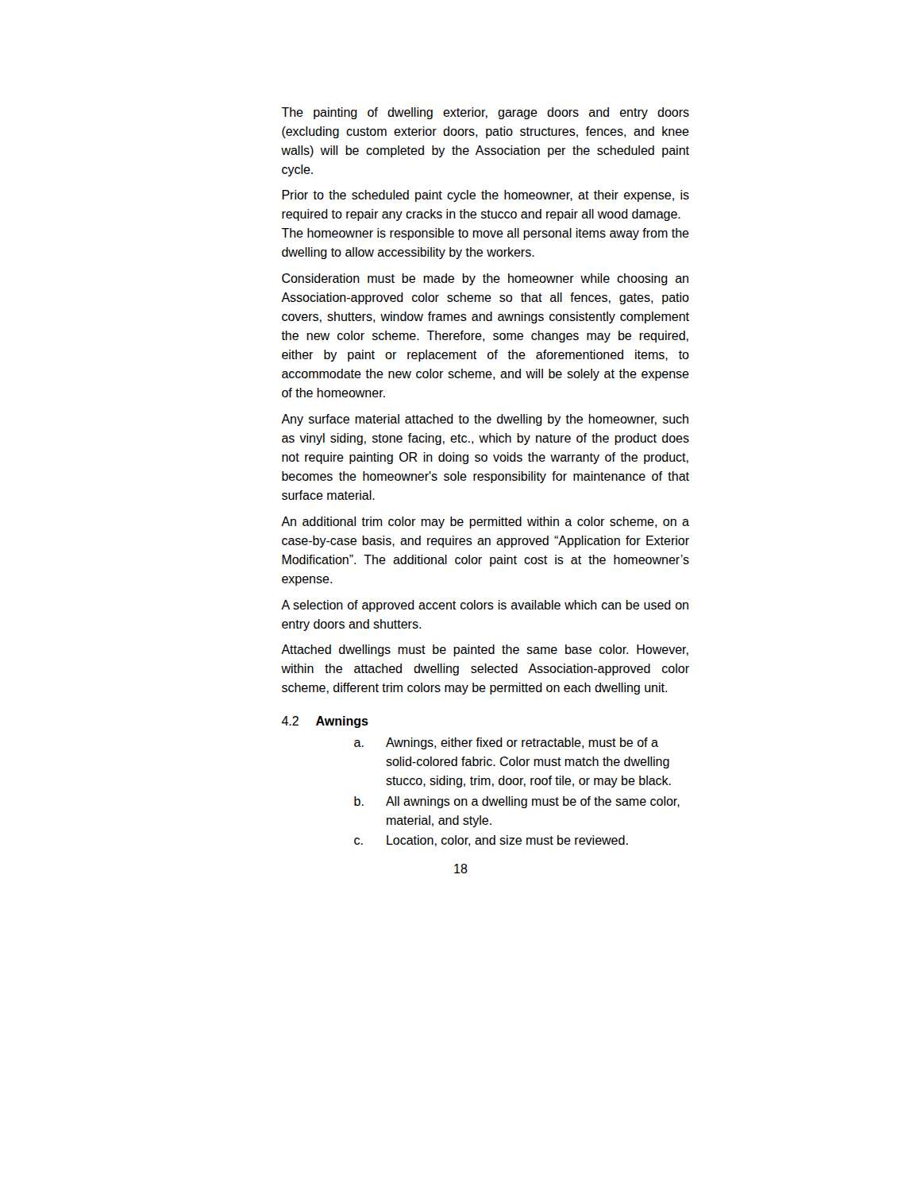The painting of dwelling exterior, garage doors and entry doors (excluding custom exterior doors, patio structures, fences, and knee walls) will be completed by the Association per the scheduled paint cycle.
Prior to the scheduled paint cycle the homeowner, at their expense, is required to repair any cracks in the stucco and repair all wood damage.
The homeowner is responsible to move all personal items away from the dwelling to allow accessibility by the workers.
Consideration must be made by the homeowner while choosing an Association-approved color scheme so that all fences, gates, patio covers, shutters, window frames and awnings consistently complement the new color scheme. Therefore, some changes may be required, either by paint or replacement of the aforementioned items, to accommodate the new color scheme, and will be solely at the expense of the homeowner.
Any surface material attached to the dwelling by the homeowner, such as vinyl siding, stone facing, etc., which by nature of the product does not require painting OR in doing so voids the warranty of the product, becomes the homeowner's sole responsibility for maintenance of that surface material.
An additional trim color may be permitted within a color scheme, on a case-by-case basis, and requires an approved “Application for Exterior Modification”. The additional color paint cost is at the homeowner’s expense.
A selection of approved accent colors is available which can be used on entry doors and shutters.
Attached dwellings must be painted the same base color. However, within the attached dwelling selected Association-approved color scheme, different trim colors may be permitted on each dwelling unit.
4.2 Awnings
a. Awnings, either fixed or retractable, must be of a solid-colored fabric. Color must match the dwelling stucco, siding, trim, door, roof tile, or may be black.
b. All awnings on a dwelling must be of the same color, material, and style.
c. Location, color, and size must be reviewed.
18